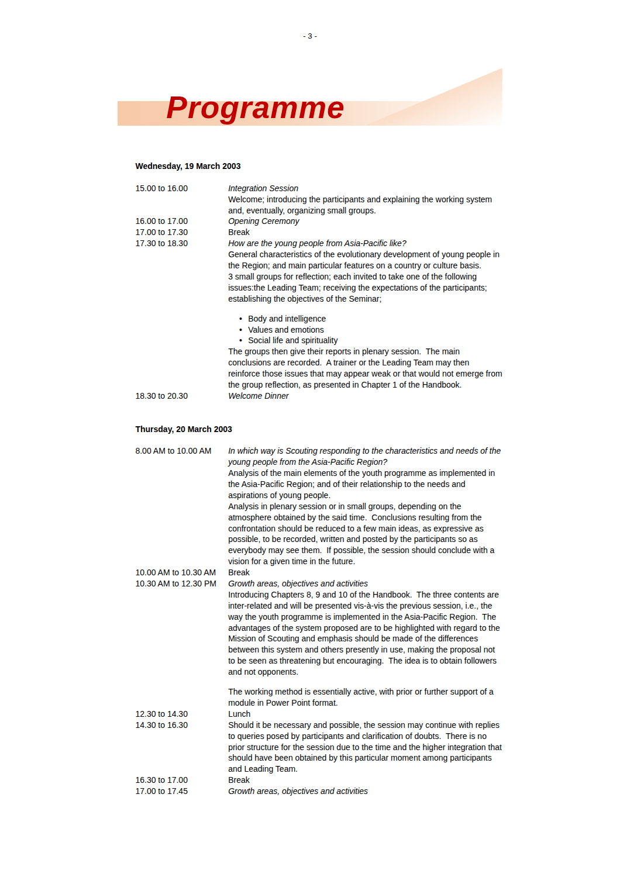- 3 -
Programme
Wednesday, 19 March 2003
| 15.00 to 16.00 | Integration Session Welcome; introducing the participants and explaining the working system and, eventually, organizing small groups. |
| 16.00 to 17.00 | Opening Ceremony |
| 17.00 to 17.30 | Break |
| 17.30 to 18.30 | How are the young people from Asia-Pacific like? General characteristics of the evolutionary development of young people in the Region; and main particular features on a country or culture basis. 3 small groups for reflection; each invited to take one of the following issues:the Leading Team; receiving the expectations of the participants; establishing the objectives of the Seminar; Body and intelligence Values and emotions Social life and spirituality The groups then give their reports in plenary session. The main conclusions are recorded. A trainer or the Leading Team may then reinforce those issues that may appear weak or that would not emerge from the group reflection, as presented in Chapter 1 of the Handbook. |
| 18.30 to 20.30 | Welcome Dinner |
Thursday, 20 March 2003
| 8.00 AM to 10.00 AM | In which way is Scouting responding to the characteristics and needs of the young people from the Asia-Pacific Region? Analysis of the main elements of the youth programme as implemented in the Asia-Pacific Region; and of their relationship to the needs and aspirations of young people. Analysis in plenary session or in small groups, depending on the atmosphere obtained by the said time. Conclusions resulting from the confrontation should be reduced to a few main ideas, as expressive as possible, to be recorded, written and posted by the participants so as everybody may see them. If possible, the session should conclude with a vision for a given time in the future. |
| 10.00 AM to 10.30 AM | Break |
| 10.30 AM to 12.30 PM | Growth areas, objectives and activities Introducing Chapters 8, 9 and 10 of the Handbook. The three contents are inter-related and will be presented vis-à-vis the previous session, i.e., the way the youth programme is implemented in the Asia-Pacific Region. The advantages of the system proposed are to be highlighted with regard to the Mission of Scouting and emphasis should be made of the differences between this system and others presently in use, making the proposal not to be seen as threatening but encouraging. The idea is to obtain followers and not opponents. The working method is essentially active, with prior or further support of a module in Power Point format. |
| 12.30 to 14.30 | Lunch |
| 14.30 to 16.30 | Should it be necessary and possible, the session may continue with replies to queries posed by participants and clarification of doubts. There is no prior structure for the session due to the time and the higher integration that should have been obtained by this particular moment among participants and Leading Team. |
| 16.30 to 17.00 | Break |
| 17.00 to 17.45 | Growth areas, objectives and activities |